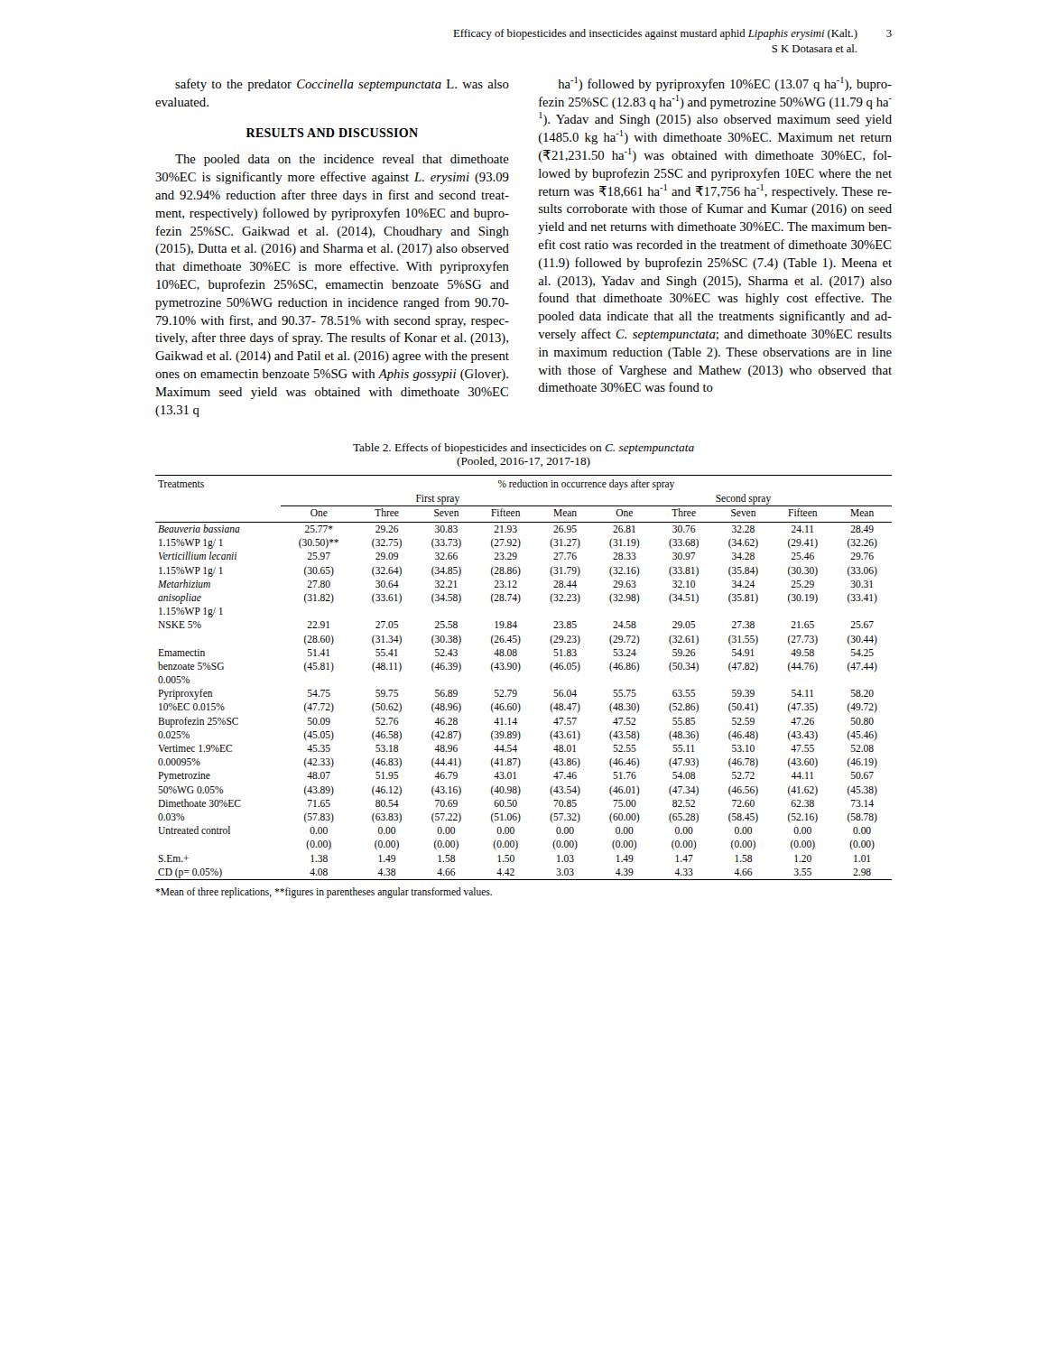Efficacy of biopesticides and insecticides against mustard aphid Lipaphis erysimi (Kalt.)
S K Dotasara et al.
3
safety to the predator Coccinella septempunctata L. was also evaluated.
RESULTS AND DISCUSSION
The pooled data on the incidence reveal that dimethoate 30%EC is significantly more effective against L. erysimi (93.09 and 92.94% reduction after three days in first and second treatment, respectively) followed by pyriproxyfen 10%EC and buprofezin 25%SC. Gaikwad et al. (2014), Choudhary and Singh (2015), Dutta et al. (2016) and Sharma et al. (2017) also observed that dimethoate 30%EC is more effective. With pyriproxyfen 10%EC, buprofezin 25%SC, emamectin benzoate 5%SG and pymetrozine 50%WG reduction in incidence ranged from 90.70- 79.10% with first, and 90.37- 78.51% with second spray, respectively, after three days of spray. The results of Konar et al. (2013), Gaikwad et al. (2014) and Patil et al. (2016) agree with the present ones on emamectin benzoate 5%SG with Aphis gossypii (Glover). Maximum seed yield was obtained with dimethoate 30%EC (13.31 q
ha-1) followed by pyriproxyfen 10%EC (13.07 q ha-1), buprofezin 25%SC (12.83 q ha-1) and pymetrozine 50%WG (11.79 q ha-1). Yadav and Singh (2015) also observed maximum seed yield (1485.0 kg ha-1) with dimethoate 30%EC. Maximum net return (₹21,231.50 ha-1) was obtained with dimethoate 30%EC, followed by buprofezin 25SC and pyriproxyfen 10EC where the net return was ₹18,661 ha-1 and ₹17,756 ha-1, respectively. These results corroborate with those of Kumar and Kumar (2016) on seed yield and net returns with dimethoate 30%EC. The maximum benefit cost ratio was recorded in the treatment of dimethoate 30%EC (11.9) followed by buprofezin 25%SC (7.4) (Table 1). Meena et al. (2013), Yadav and Singh (2015), Sharma et al. (2017) also found that dimethoate 30%EC was highly cost effective. The pooled data indicate that all the treatments significantly and adversely affect C. septempunctata; and dimethoate 30%EC results in maximum reduction (Table 2). These observations are in line with those of Varghese and Mathew (2013) who observed that dimethoate 30%EC was found to
Table 2. Effects of biopesticides and insecticides on C. septempunctata (Pooled, 2016-17, 2017-18)
| Treatments | % reduction in occurrence days after spray |
| --- | --- |
| | First spray | Second spray |
| | One | Three | Seven | Fifteen | Mean | One | Three | Seven | Fifteen | Mean |
| Beauveria bassiana | 25.77* | 29.26 | 30.83 | 21.93 | 26.95 | 26.81 | 30.76 | 32.28 | 24.11 | 28.49 |
| 1.15%WP 1g/ 1 | (30.50)** | (32.75) | (33.73) | (27.92) | (31.27) | (31.19) | (33.68) | (34.62) | (29.41) | (32.26) |
| Verticillium lecanii | 25.97 | 29.09 | 32.66 | 23.29 | 27.76 | 28.33 | 30.97 | 34.28 | 25.46 | 29.76 |
| 1.15%WP 1g/ 1 | (30.65) | (32.64) | (34.85) | (28.86) | (31.79) | (32.16) | (33.81) | (35.84) | (30.30) | (33.06) |
| Metarhizium | 27.80 | 30.64 | 32.21 | 23.12 | 28.44 | 29.63 | 32.10 | 34.24 | 25.29 | 30.31 |
| anisopliae | (31.82) | (33.61) | (34.58) | (28.74) | (32.23) | (32.98) | (34.51) | (35.81) | (30.19) | (33.41) |
| 1.15%WP 1g/ 1 | | | | | | | | | | |
| NSKE 5% | 22.91 | 27.05 | 25.58 | 19.84 | 23.85 | 24.58 | 29.05 | 27.38 | 21.65 | 25.67 |
| | (28.60) | (31.34) | (30.38) | (26.45) | (29.23) | (29.72) | (32.61) | (31.55) | (27.73) | (30.44) |
| Emamectin | 51.41 | 55.41 | 52.43 | 48.08 | 51.83 | 53.24 | 59.26 | 54.91 | 49.58 | 54.25 |
| benzoate 5%SG | (45.81) | (48.11) | (46.39) | (43.90) | (46.05) | (46.86) | (50.34) | (47.82) | (44.76) | (47.44) |
| 0.005% | | | | | | | | | | |
| Pyriproxyfen | 54.75 | 59.75 | 56.89 | 52.79 | 56.04 | 55.75 | 63.55 | 59.39 | 54.11 | 58.20 |
| 10%EC 0.015% | (47.72) | (50.62) | (48.96) | (46.60) | (48.47) | (48.30) | (52.86) | (50.41) | (47.35) | (49.72) |
| Buprofezin 25%SC | 50.09 | 52.76 | 46.28 | 41.14 | 47.57 | 47.52 | 55.85 | 52.59 | 47.26 | 50.80 |
| 0.025% | (45.05) | (46.58) | (42.87) | (39.89) | (43.61) | (43.58) | (48.36) | (46.48) | (43.43) | (45.46) |
| Vertimec 1.9%EC | 45.35 | 53.18 | 48.96 | 44.54 | 48.01 | 52.55 | 55.11 | 53.10 | 47.55 | 52.08 |
| 0.00095% | (42.33) | (46.83) | (44.41) | (41.87) | (43.86) | (46.46) | (47.93) | (46.78) | (43.60) | (46.19) |
| Pymetrozine | 48.07 | 51.95 | 46.79 | 43.01 | 47.46 | 51.76 | 54.08 | 52.72 | 44.11 | 50.67 |
| 50%WG 0.05% | (43.89) | (46.12) | (43.16) | (40.98) | (43.54) | (46.01) | (47.34) | (46.56) | (41.62) | (45.38) |
| Dimethoate 30%EC | 71.65 | 80.54 | 70.69 | 60.50 | 70.85 | 75.00 | 82.52 | 72.60 | 62.38 | 73.14 |
| 0.03% | (57.83) | (63.83) | (57.22) | (51.06) | (57.32) | (60.00) | (65.28) | (58.45) | (52.16) | (58.78) |
| Untreated control | 0.00 | 0.00 | 0.00 | 0.00 | 0.00 | 0.00 | 0.00 | 0.00 | 0.00 | 0.00 |
| | (0.00) | (0.00) | (0.00) | (0.00) | (0.00) | (0.00) | (0.00) | (0.00) | (0.00) | (0.00) |
| S.Em.+ | 1.38 | 1.49 | 1.58 | 1.50 | 1.03 | 1.49 | 1.47 | 1.58 | 1.20 | 1.01 |
| CD (p= 0.05%) | 4.08 | 4.38 | 4.66 | 4.42 | 3.03 | 4.39 | 4.33 | 4.66 | 3.55 | 2.98 |
*Mean of three replications, **figures in parentheses angular transformed values.